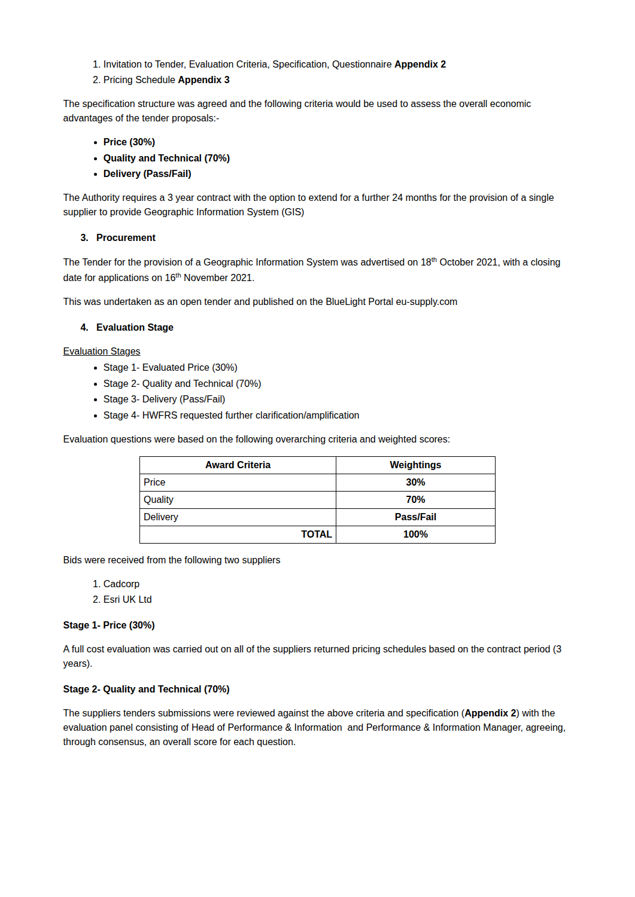Invitation to Tender, Evaluation Criteria, Specification, Questionnaire Appendix 2
Pricing Schedule Appendix 3
The specification structure was agreed and the following criteria would be used to assess the overall economic advantages of the tender proposals:-
Price (30%)
Quality and Technical (70%)
Delivery (Pass/Fail)
The Authority requires a 3 year contract with the option to extend for a further 24 months for the provision of a single supplier to provide Geographic Information System (GIS)
3. Procurement
The Tender for the provision of a Geographic Information System was advertised on 18th October 2021, with a closing date for applications on 16th November 2021.
This was undertaken as an open tender and published on the BlueLight Portal eu-supply.com
4. Evaluation Stage
Evaluation Stages
Stage 1- Evaluated Price (30%)
Stage 2- Quality and Technical (70%)
Stage 3- Delivery (Pass/Fail)
Stage 4- HWFRS requested further clarification/amplification
Evaluation questions were based on the following overarching criteria and weighted scores:
| Award Criteria | Weightings |
| --- | --- |
| Price | 30% |
| Quality | 70% |
| Delivery | Pass/Fail |
| TOTAL | 100% |
Bids were received from the following two suppliers
Cadcorp
Esri UK Ltd
Stage 1- Price (30%)
A full cost evaluation was carried out on all of the suppliers returned pricing schedules based on the contract period (3 years).
Stage 2- Quality and Technical (70%)
The suppliers tenders submissions were reviewed against the above criteria and specification (Appendix 2) with the evaluation panel consisting of Head of Performance & Information and Performance & Information Manager, agreeing, through consensus, an overall score for each question.